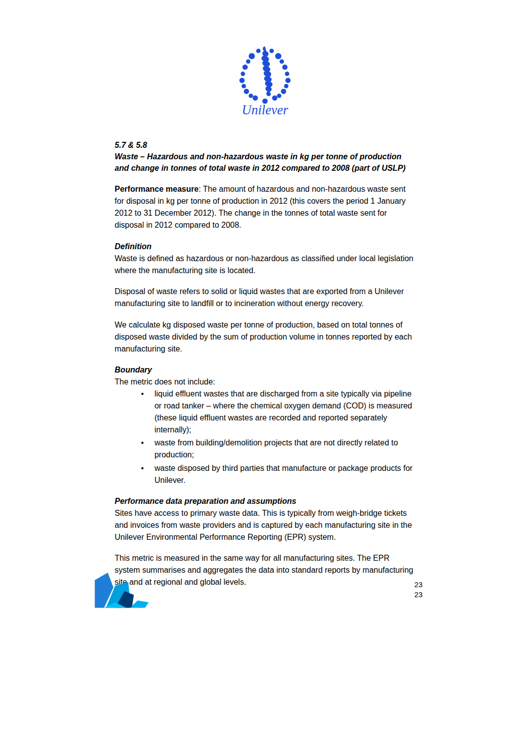5.7 & 5.8 Waste – Hazardous and non-hazardous waste in kg per tonne of production and change in tonnes of total waste in 2012 compared to 2008 (part of USLP)
Performance measure: The amount of hazardous and non-hazardous waste sent for disposal in kg per tonne of production in 2012 (this covers the period 1 January 2012 to 31 December 2012). The change in the tonnes of total waste sent for disposal in 2012 compared to 2008.
Definition
Waste is defined as hazardous or non-hazardous as classified under local legislation where the manufacturing site is located.
Disposal of waste refers to solid or liquid wastes that are exported from a Unilever manufacturing site to landfill or to incineration without energy recovery.
We calculate kg disposed waste per tonne of production, based on total tonnes of disposed waste divided by the sum of production volume in tonnes reported by each manufacturing site.
Boundary
The metric does not include:
liquid effluent wastes that are discharged from a site typically via pipeline or road tanker – where the chemical oxygen demand (COD) is measured (these liquid effluent wastes are recorded and reported separately internally);
waste from building/demolition projects that are not directly related to production;
waste disposed by third parties that manufacture or package products for Unilever.
Performance data preparation and assumptions
Sites have access to primary waste data. This is typically from weigh-bridge tickets and invoices from waste providers and is captured by each manufacturing site in the Unilever Environmental Performance Reporting (EPR) system.
This metric is measured in the same way for all manufacturing sites. The EPR system summarises and aggregates the data into standard reports by manufacturing site and at regional and global levels.
23
23